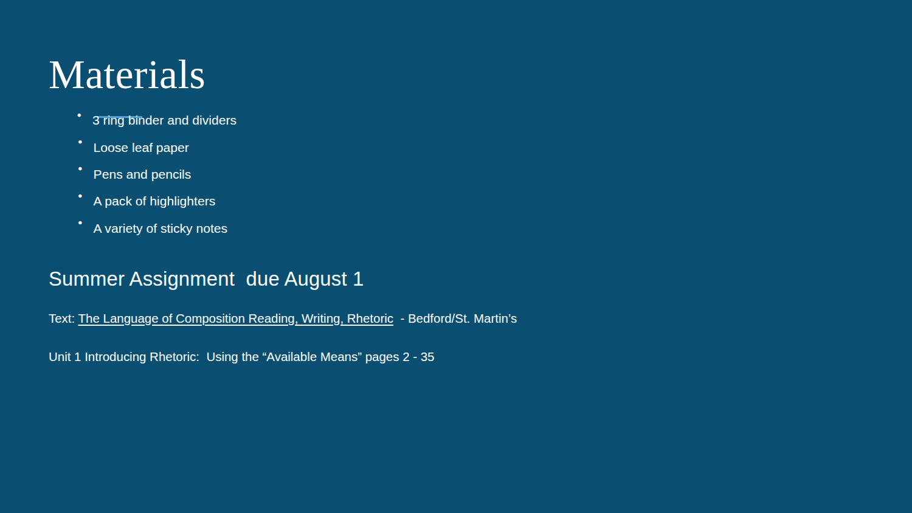Materials
3 ring binder and dividers
Loose leaf paper
Pens and pencils
A pack of highlighters
A variety of sticky notes
Summer Assignment due August 1
Text: The Language of Composition Reading, Writing, Rhetoric - Bedford/St. Martin’s
Unit 1 Introducing Rhetoric: Using the “Available Means” pages 2 - 35